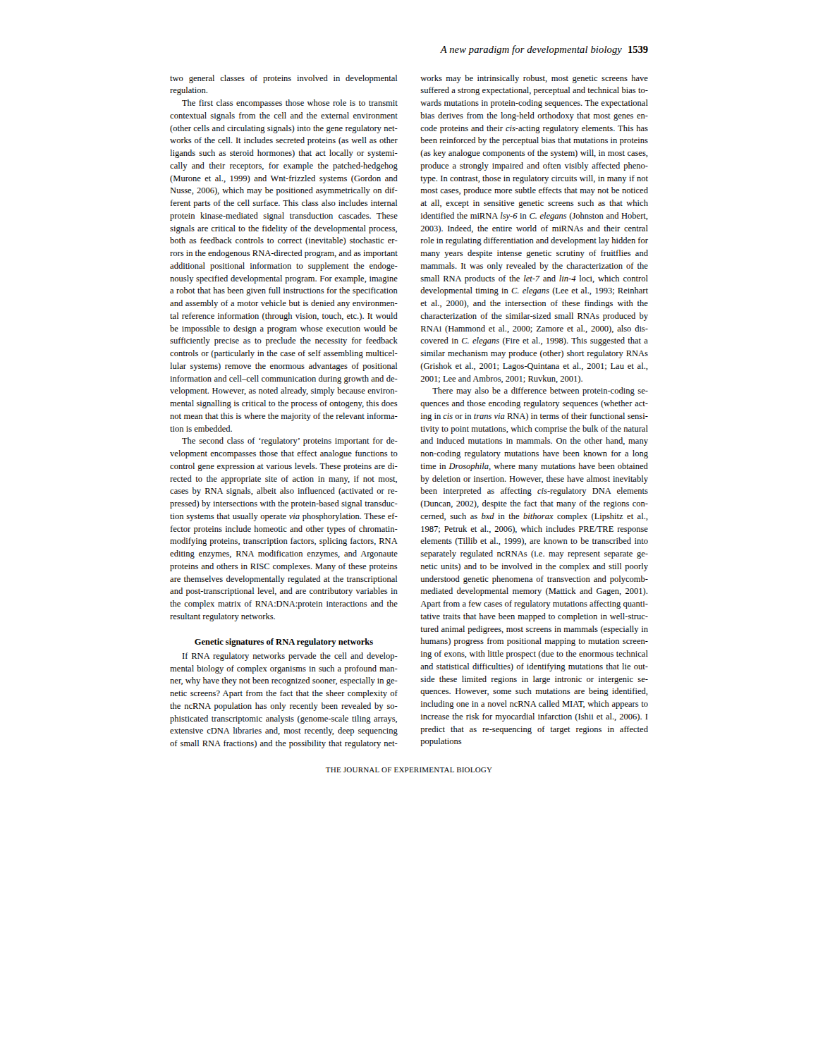A new paradigm for developmental biology 1539
two general classes of proteins involved in developmental regulation.
The first class encompasses those whose role is to transmit contextual signals from the cell and the external environment (other cells and circulating signals) into the gene regulatory networks of the cell. It includes secreted proteins (as well as other ligands such as steroid hormones) that act locally or systemically and their receptors, for example the patched-hedgehog (Murone et al., 1999) and Wnt-frizzled systems (Gordon and Nusse, 2006), which may be positioned asymmetrically on different parts of the cell surface. This class also includes internal protein kinase-mediated signal transduction cascades. These signals are critical to the fidelity of the developmental process, both as feedback controls to correct (inevitable) stochastic errors in the endogenous RNA-directed program, and as important additional positional information to supplement the endogenously specified developmental program. For example, imagine a robot that has been given full instructions for the specification and assembly of a motor vehicle but is denied any environmental reference information (through vision, touch, etc.). It would be impossible to design a program whose execution would be sufficiently precise as to preclude the necessity for feedback controls or (particularly in the case of self assembling multicellular systems) remove the enormous advantages of positional information and cell–cell communication during growth and development. However, as noted already, simply because environmental signalling is critical to the process of ontogeny, this does not mean that this is where the majority of the relevant information is embedded.
The second class of ‘regulatory’ proteins important for development encompasses those that effect analogue functions to control gene expression at various levels. These proteins are directed to the appropriate site of action in many, if not most, cases by RNA signals, albeit also influenced (activated or repressed) by intersections with the protein-based signal transduction systems that usually operate via phosphorylation. These effector proteins include homeotic and other types of chromatin-modifying proteins, transcription factors, splicing factors, RNA editing enzymes, RNA modification enzymes, and Argonaute proteins and others in RISC complexes. Many of these proteins are themselves developmentally regulated at the transcriptional and post-transcriptional level, and are contributory variables in the complex matrix of RNA:DNA:protein interactions and the resultant regulatory networks.
Genetic signatures of RNA regulatory networks
If RNA regulatory networks pervade the cell and developmental biology of complex organisms in such a profound manner, why have they not been recognized sooner, especially in genetic screens? Apart from the fact that the sheer complexity of the ncRNA population has only recently been revealed by sophisticated transcriptomic analysis (genome-scale tiling arrays, extensive cDNA libraries and, most recently, deep sequencing of small RNA fractions) and the possibility that regulatory networks may be intrinsically robust, most genetic screens have suffered a strong expectational, perceptual and technical bias towards mutations in protein-coding sequences. The expectational bias derives from the long-held orthodoxy that most genes encode proteins and their cis-acting regulatory elements. This has been reinforced by the perceptual bias that mutations in proteins (as key analogue components of the system) will, in most cases, produce a strongly impaired and often visibly affected phenotype. In contrast, those in regulatory circuits will, in many if not most cases, produce more subtle effects that may not be noticed at all, except in sensitive genetic screens such as that which identified the miRNA lsy-6 in C. elegans (Johnston and Hobert, 2003). Indeed, the entire world of miRNAs and their central role in regulating differentiation and development lay hidden for many years despite intense genetic scrutiny of fruitflies and mammals. It was only revealed by the characterization of the small RNA products of the let-7 and lin-4 loci, which control developmental timing in C. elegans (Lee et al., 1993; Reinhart et al., 2000), and the intersection of these findings with the characterization of the similar-sized small RNAs produced by RNAi (Hammond et al., 2000; Zamore et al., 2000), also discovered in C. elegans (Fire et al., 1998). This suggested that a similar mechanism may produce (other) short regulatory RNAs (Grishok et al., 2001; Lagos-Quintana et al., 2001; Lau et al., 2001; Lee and Ambros, 2001; Ruvkun, 2001).
There may also be a difference between protein-coding sequences and those encoding regulatory sequences (whether acting in cis or in trans via RNA) in terms of their functional sensitivity to point mutations, which comprise the bulk of the natural and induced mutations in mammals. On the other hand, many non-coding regulatory mutations have been known for a long time in Drosophila, where many mutations have been obtained by deletion or insertion. However, these have almost inevitably been interpreted as affecting cis-regulatory DNA elements (Duncan, 2002), despite the fact that many of the regions concerned, such as bxd in the bithorax complex (Lipshitz et al., 1987; Petruk et al., 2006), which includes PRE/TRE response elements (Tillib et al., 1999), are known to be transcribed into separately regulated ncRNAs (i.e. may represent separate genetic units) and to be involved in the complex and still poorly understood genetic phenomena of transvection and polycomb-mediated developmental memory (Mattick and Gagen, 2001). Apart from a few cases of regulatory mutations affecting quantitative traits that have been mapped to completion in well-structured animal pedigrees, most screens in mammals (especially in humans) progress from positional mapping to mutation screening of exons, with little prospect (due to the enormous technical and statistical difficulties) of identifying mutations that lie outside these limited regions in large intronic or intergenic sequences. However, some such mutations are being identified, including one in a novel ncRNA called MIAT, which appears to increase the risk for myocardial infarction (Ishii et al., 2006). I predict that as re-sequencing of target regions in affected populations
THE JOURNAL OF EXPERIMENTAL BIOLOGY